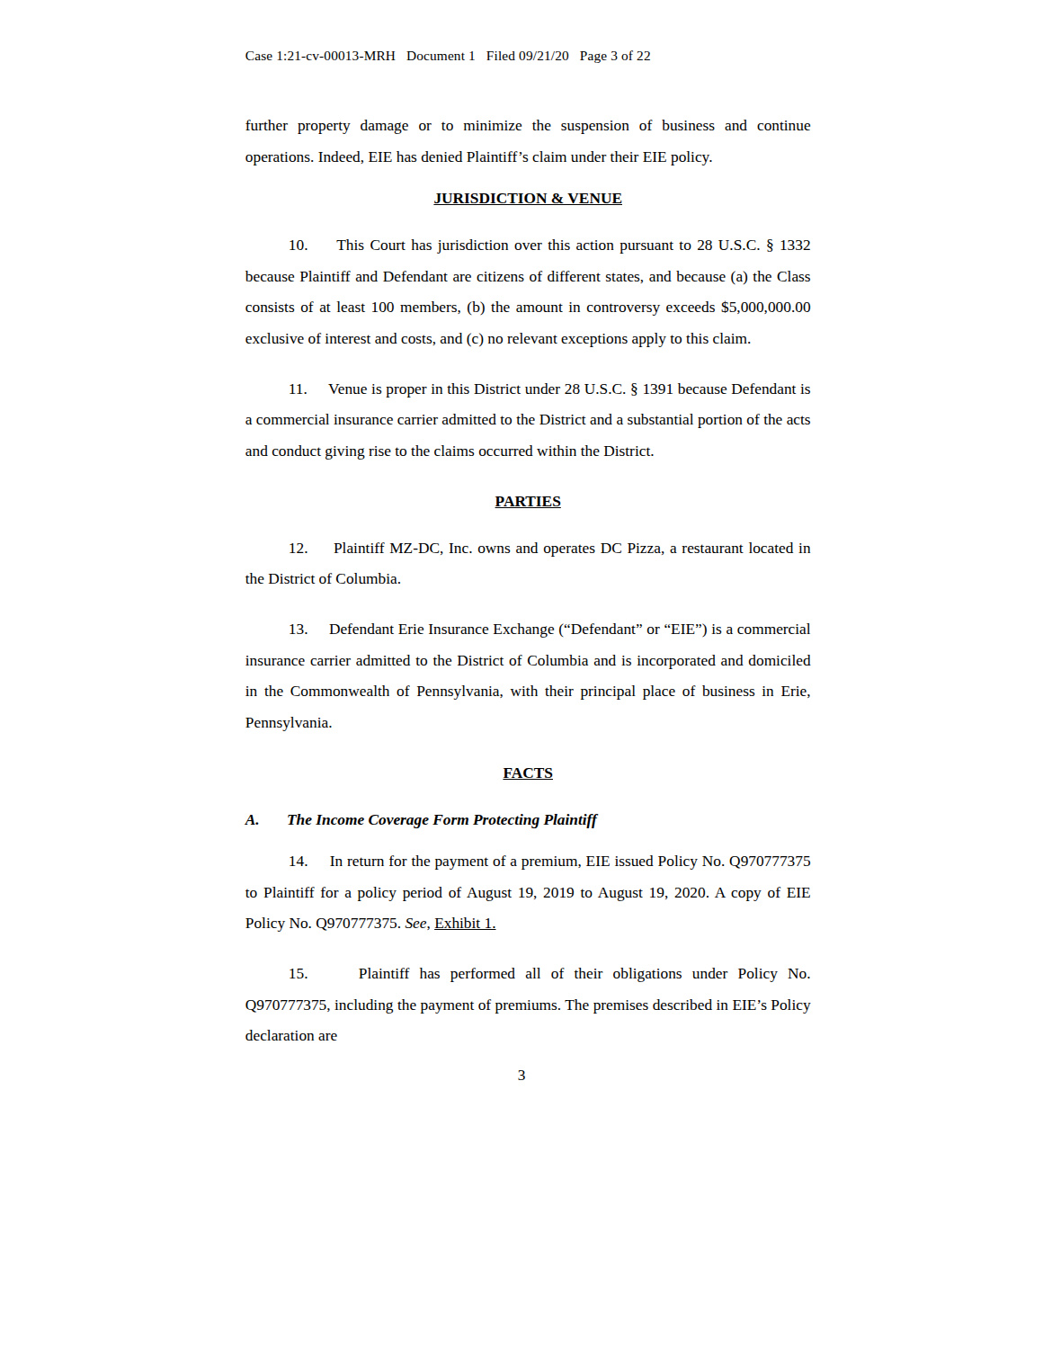Case 1:21-cv-00013-MRH Document 1 Filed 09/21/20 Page 3 of 22
further property damage or to minimize the suspension of business and continue operations. Indeed, EIE has denied Plaintiff’s claim under their EIE policy.
JURISDICTION & VENUE
10. This Court has jurisdiction over this action pursuant to 28 U.S.C. § 1332 because Plaintiff and Defendant are citizens of different states, and because (a) the Class consists of at least 100 members, (b) the amount in controversy exceeds $5,000,000.00 exclusive of interest and costs, and (c) no relevant exceptions apply to this claim.
11. Venue is proper in this District under 28 U.S.C. § 1391 because Defendant is a commercial insurance carrier admitted to the District and a substantial portion of the acts and conduct giving rise to the claims occurred within the District.
PARTIES
12. Plaintiff MZ-DC, Inc. owns and operates DC Pizza, a restaurant located in the District of Columbia.
13. Defendant Erie Insurance Exchange (“Defendant” or “EIE”) is a commercial insurance carrier admitted to the District of Columbia and is incorporated and domiciled in the Commonwealth of Pennsylvania, with their principal place of business in Erie, Pennsylvania.
FACTS
A. The Income Coverage Form Protecting Plaintiff
14. In return for the payment of a premium, EIE issued Policy No. Q970777375 to Plaintiff for a policy period of August 19, 2019 to August 19, 2020. A copy of EIE Policy No. Q970777375. See, Exhibit 1.
15. Plaintiff has performed all of their obligations under Policy No. Q970777375, including the payment of premiums. The premises described in EIE’s Policy declaration are
3